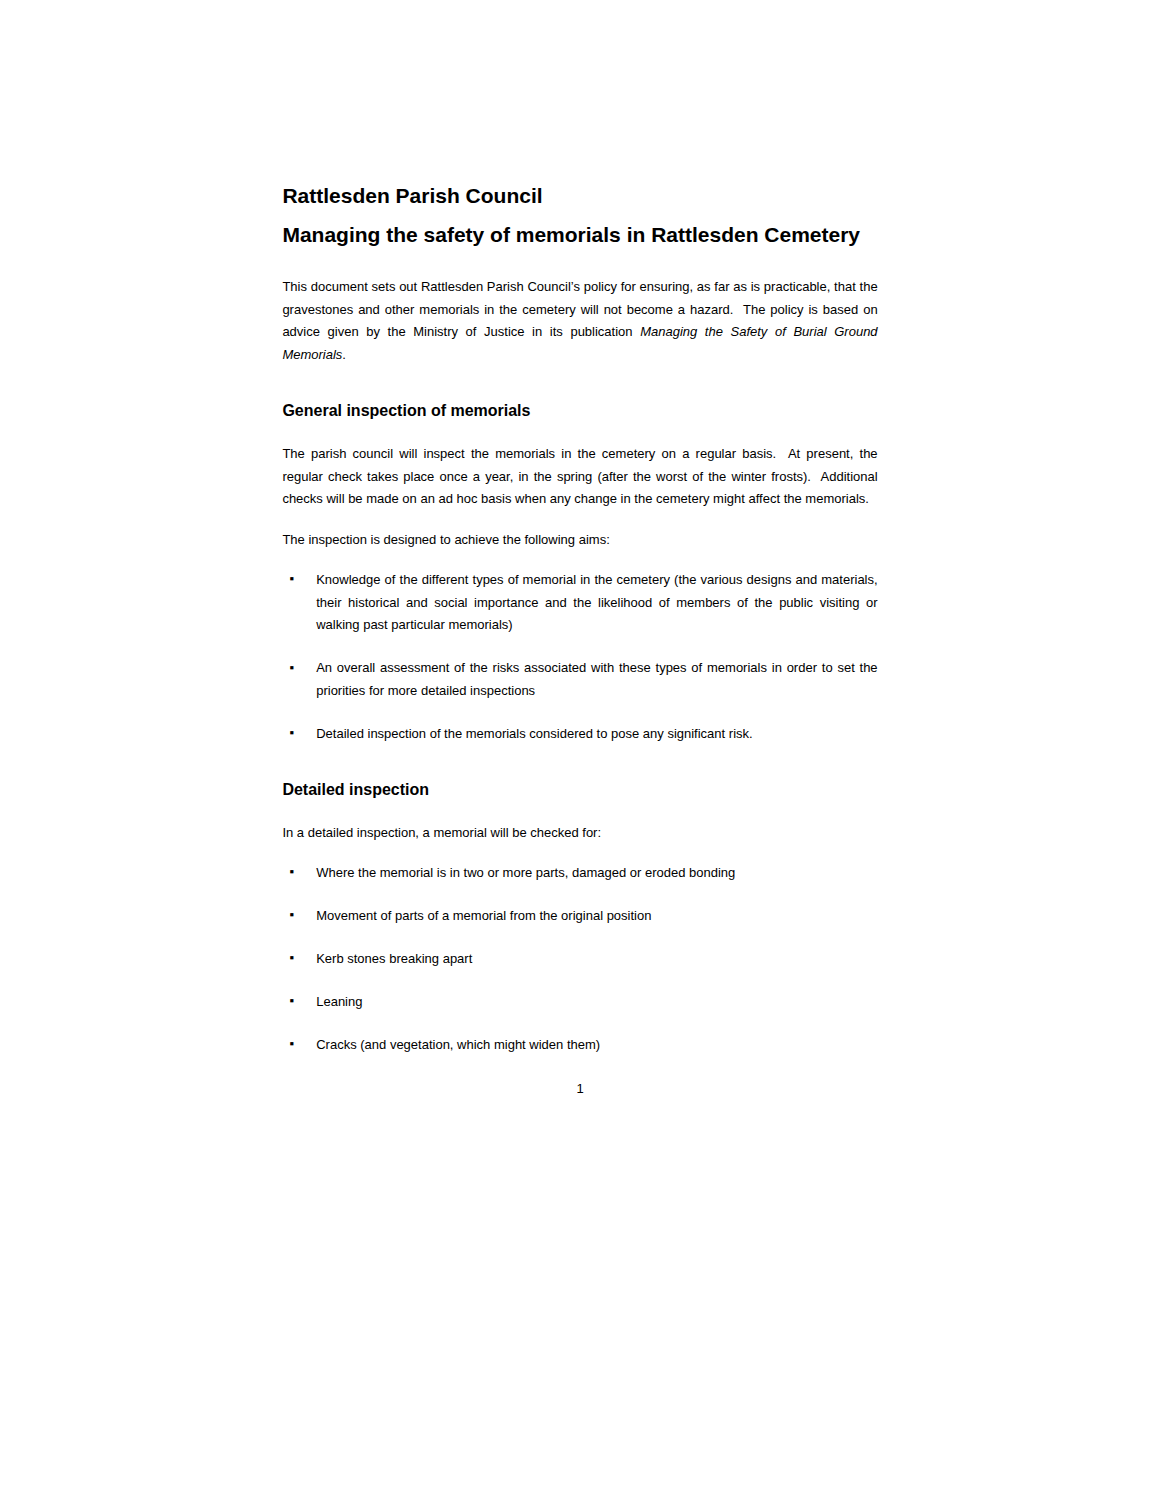Rattlesden Parish Council
Managing the safety of memorials in Rattlesden Cemetery
This document sets out Rattlesden Parish Council’s policy for ensuring, as far as is practicable, that the gravestones and other memorials in the cemetery will not become a hazard. The policy is based on advice given by the Ministry of Justice in its publication Managing the Safety of Burial Ground Memorials.
General inspection of memorials
The parish council will inspect the memorials in the cemetery on a regular basis. At present, the regular check takes place once a year, in the spring (after the worst of the winter frosts). Additional checks will be made on an ad hoc basis when any change in the cemetery might affect the memorials.
The inspection is designed to achieve the following aims:
Knowledge of the different types of memorial in the cemetery (the various designs and materials, their historical and social importance and the likelihood of members of the public visiting or walking past particular memorials)
An overall assessment of the risks associated with these types of memorials in order to set the priorities for more detailed inspections
Detailed inspection of the memorials considered to pose any significant risk.
Detailed inspection
In a detailed inspection, a memorial will be checked for:
Where the memorial is in two or more parts, damaged or eroded bonding
Movement of parts of a memorial from the original position
Kerb stones breaking apart
Leaning
Cracks (and vegetation, which might widen them)
1